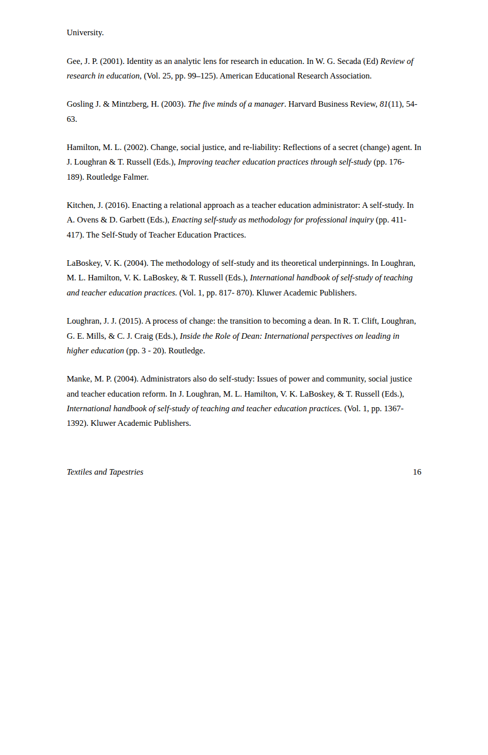University.
Gee, J. P. (2001). Identity as an analytic lens for research in education. In W. G. Secada (Ed) Review of research in education, (Vol. 25, pp. 99–125). American Educational Research Association.
Gosling J. & Mintzberg, H. (2003). The five minds of a manager. Harvard Business Review, 81(11), 54-63.
Hamilton, M. L. (2002). Change, social justice, and re-liability: Reflections of a secret (change) agent. In J. Loughran & T. Russell (Eds.), Improving teacher education practices through self-study (pp. 176-189). Routledge Falmer.
Kitchen, J. (2016). Enacting a relational approach as a teacher education administrator: A self-study. In A. Ovens & D. Garbett (Eds.), Enacting self-study as methodology for professional inquiry (pp. 411-417). The Self-Study of Teacher Education Practices.
LaBoskey, V. K. (2004). The methodology of self-study and its theoretical underpinnings. In Loughran, M. L. Hamilton, V. K. LaBoskey, & T. Russell (Eds.), International handbook of self-study of teaching and teacher education practices. (Vol. 1, pp. 817- 870). Kluwer Academic Publishers.
Loughran, J. J. (2015). A process of change: the transition to becoming a dean. In R. T. Clift, Loughran, G. E. Mills, & C. J. Craig (Eds.), Inside the Role of Dean: International perspectives on leading in higher education (pp. 3 - 20). Routledge.
Manke, M. P. (2004). Administrators also do self-study: Issues of power and community, social justice and teacher education reform. In J. Loughran, M. L. Hamilton, V. K. LaBoskey, & T. Russell (Eds.), International handbook of self-study of teaching and teacher education practices. (Vol. 1, pp. 1367-1392). Kluwer Academic Publishers.
Textiles and Tapestries 16